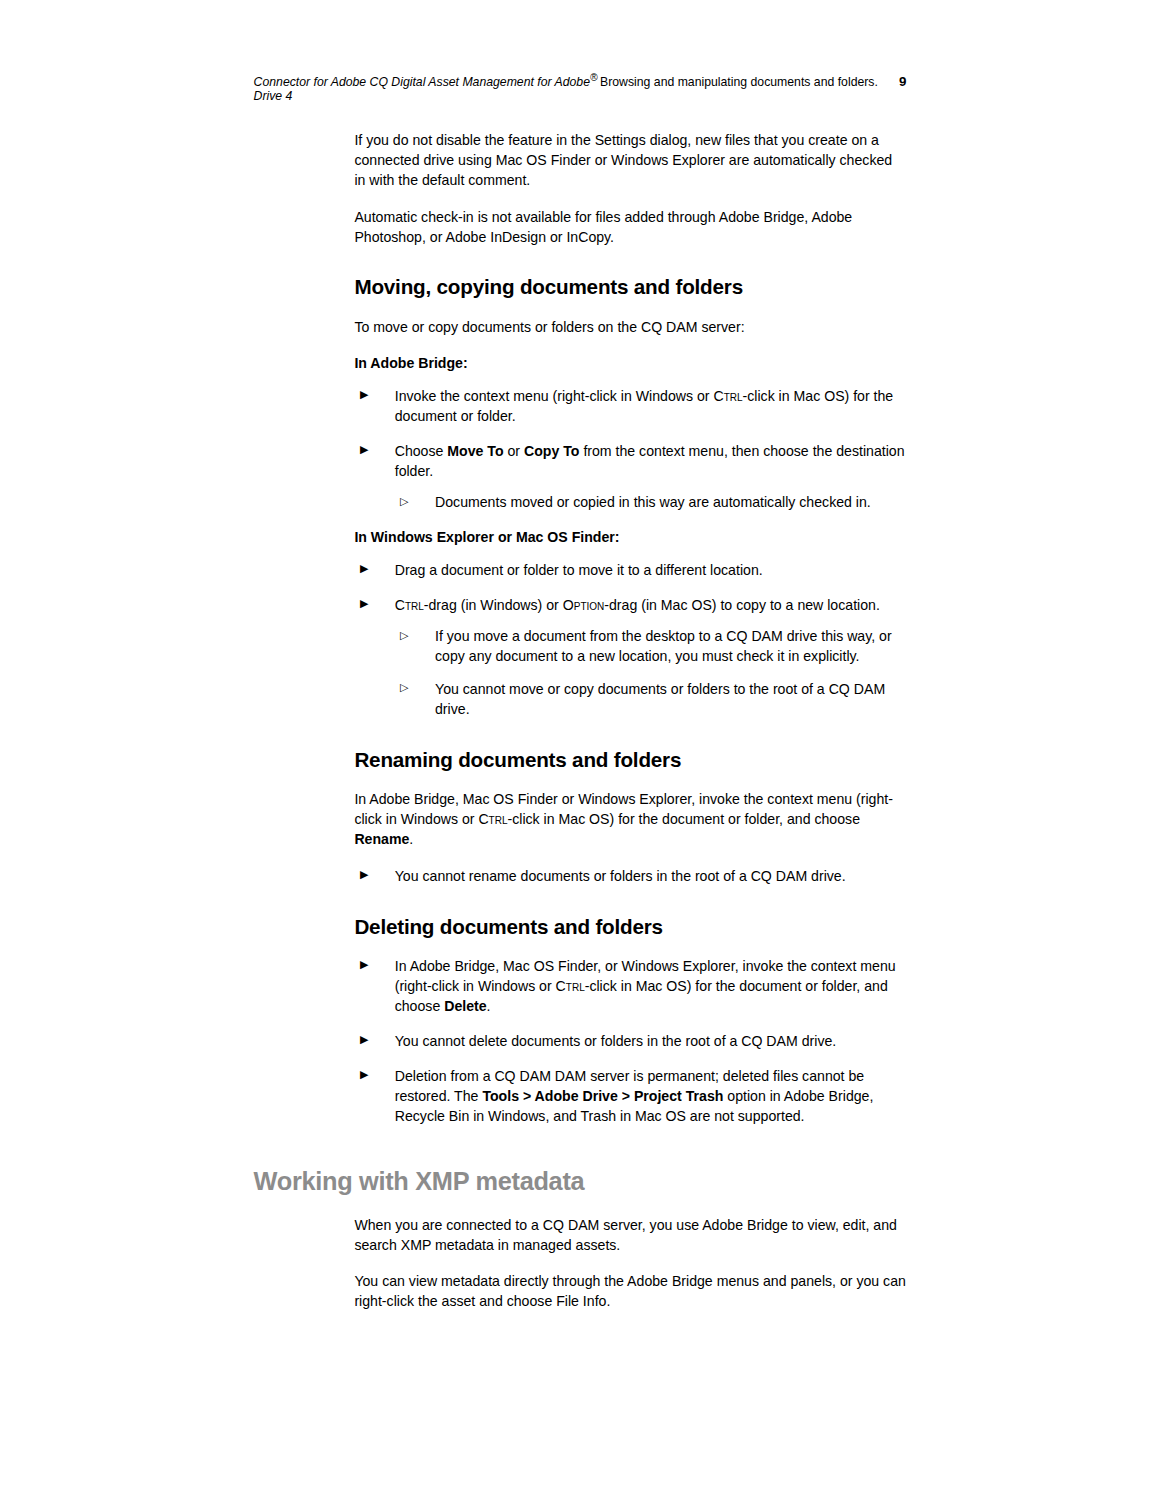Connector for Adobe CQ Digital Asset Management for Adobe® Drive 4
Browsing and manipulating documents and folders.9
If you do not disable the feature in the Settings dialog, new files that you create on a connected drive using Mac OS Finder or Windows Explorer are automatically checked in with the default comment.
Automatic check-in is not available for files added through Adobe Bridge, Adobe Photoshop, or Adobe InDesign or InCopy.
Moving, copying documents and folders
To move or copy documents or folders on the CQ DAM server:
In Adobe Bridge:
Invoke the context menu (right-click in Windows or Ctrl-click in Mac OS) for the document or folder.
Choose Move To or Copy To from the context menu, then choose the destination folder.
Documents moved or copied in this way are automatically checked in.
In Windows Explorer or Mac OS Finder:
Drag a document or folder to move it to a different location.
Ctrl-drag (in Windows) or Option-drag (in Mac OS) to copy to a new location.
If you move a document from the desktop to a CQ DAM drive this way, or copy any document to a new location, you must check it in explicitly.
You cannot move or copy documents or folders to the root of a CQ DAM drive.
Renaming documents and folders
In Adobe Bridge, Mac OS Finder or Windows Explorer, invoke the context menu (right-click in Windows or Ctrl-click in Mac OS) for the document or folder, and choose Rename.
You cannot rename documents or folders in the root of a CQ DAM drive.
Deleting documents and folders
In Adobe Bridge, Mac OS Finder, or Windows Explorer, invoke the context menu (right-click in Windows or Ctrl-click in Mac OS) for the document or folder, and choose Delete.
You cannot delete documents or folders in the root of a CQ DAM drive.
Deletion from a CQ DAM DAM server is permanent; deleted files cannot be restored. The Tools > Adobe Drive > Project Trash option in Adobe Bridge, Recycle Bin in Windows, and Trash in Mac OS are not supported.
Working with XMP metadata
When you are connected to a CQ DAM server, you use Adobe Bridge to view, edit, and search XMP metadata in managed assets.
You can view metadata directly through the Adobe Bridge menus and panels, or you can right-click the asset and choose File Info.